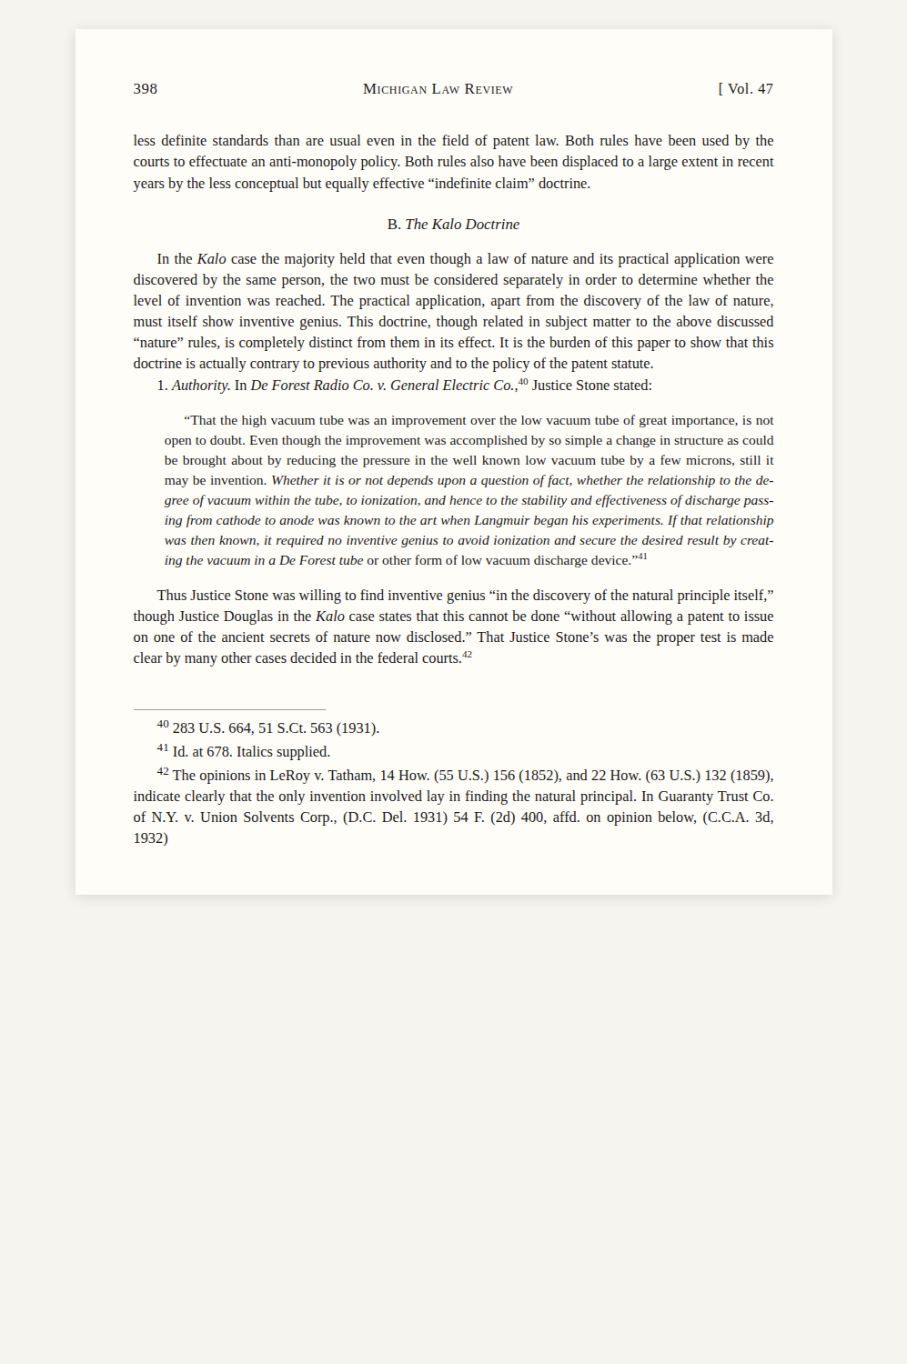398 Michigan Law Review [ Vol. 47
less definite standards than are usual even in the field of patent law. Both rules have been used by the courts to effectuate an anti-monopoly policy. Both rules also have been displaced to a large extent in recent years by the less conceptual but equally effective “indefinite claim” doctrine.
B. The Kalo Doctrine
In the Kalo case the majority held that even though a law of nature and its practical application were discovered by the same person, the two must be considered separately in order to determine whether the level of invention was reached. The practical application, apart from the discovery of the law of nature, must itself show inventive genius. This doctrine, though related in subject matter to the above discussed “nature” rules, is completely distinct from them in its effect. It is the burden of this paper to show that this doctrine is actually contrary to previous authority and to the policy of the patent statute.
1. Authority. In De Forest Radio Co. v. General Electric Co.,40 Justice Stone stated:
“That the high vacuum tube was an improvement over the low vacuum tube of great importance, is not open to doubt. Even though the improvement was accomplished by so simple a change in structure as could be brought about by reducing the pressure in the well known low vacuum tube by a few microns, still it may be invention. Whether it is or not depends upon a question of fact, whether the relationship to the degree of vacuum within the tube, to ionization, and hence to the stability and effectiveness of discharge passing from cathode to anode was known to the art when Langmuir began his experiments. If that relationship was then known, it required no inventive genius to avoid ionization and secure the desired result by creating the vacuum in a De Forest tube or other form of low vacuum discharge device.”41
Thus Justice Stone was willing to find inventive genius “in the discovery of the natural principle itself,” though Justice Douglas in the Kalo case states that this cannot be done “without allowing a patent to issue on one of the ancient secrets of nature now disclosed.” That Justice Stone’s was the proper test is made clear by many other cases decided in the federal courts.42
40 283 U.S. 664, 51 S.Ct. 563 (1931).
41 Id. at 678. Italics supplied.
42 The opinions in LeRoy v. Tatham, 14 How. (55 U.S.) 156 (1852), and 22 How. (63 U.S.) 132 (1859), indicate clearly that the only invention involved lay in finding the natural principal. In Guaranty Trust Co. of N.Y. v. Union Solvents Corp., (D.C. Del. 1931) 54 F. (2d) 400, affd. on opinion below, (C.C.A. 3d, 1932)